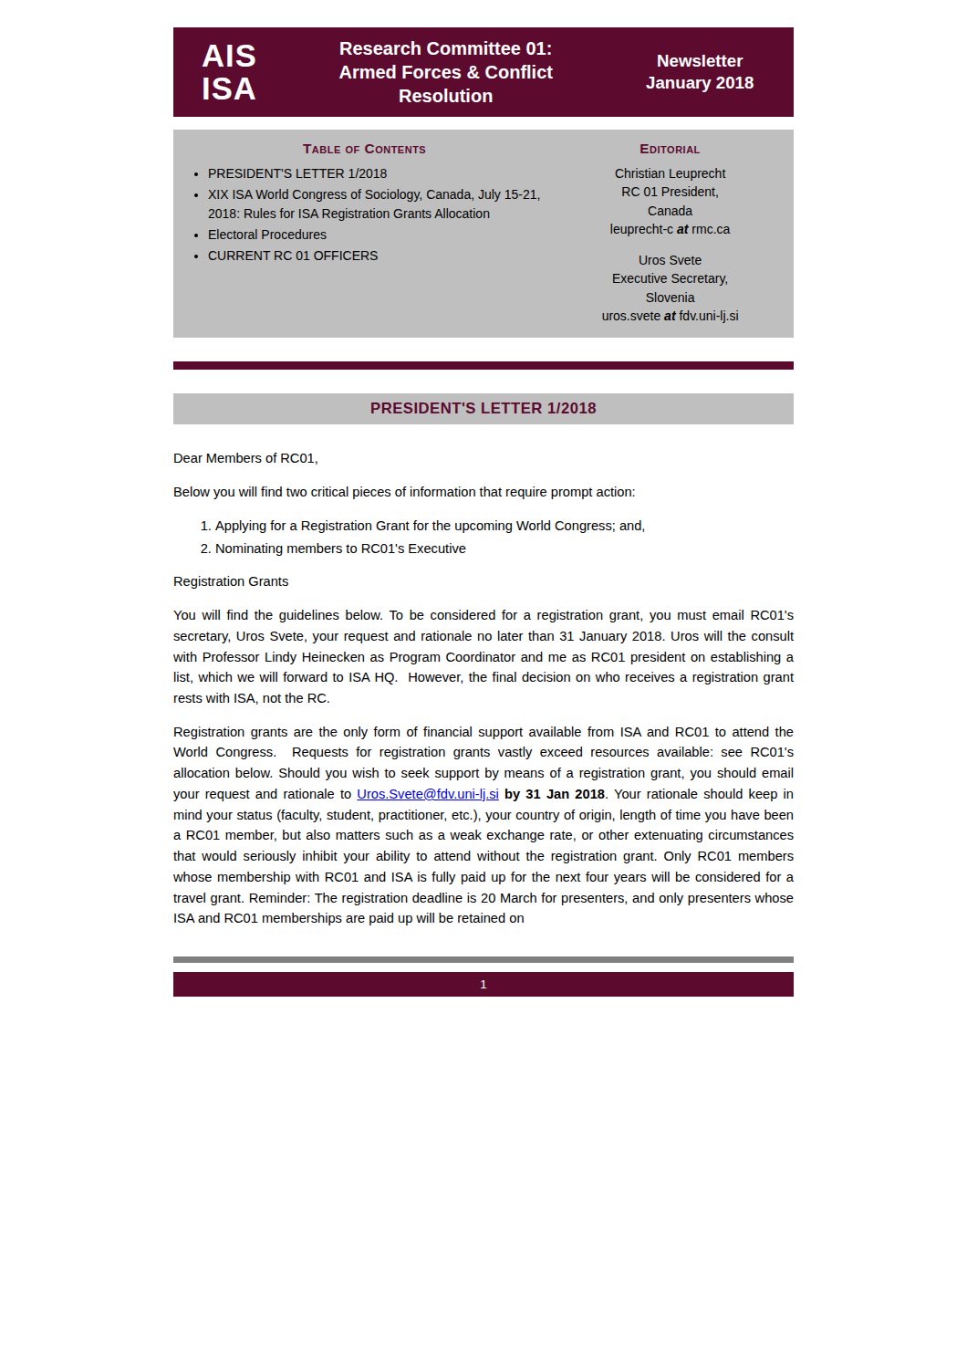AIS
ISA
Research Committee 01:
Armed Forces & Conflict Resolution
Newsletter
January 2018
Table of Contents
PRESIDENT'S LETTER 1/2018
XIX ISA World Congress of Sociology, Canada, July 15-21, 2018: Rules for ISA Registration Grants Allocation
Electoral Procedures
CURRENT RC 01 OFFICERS
Editorial
Christian Leuprecht
RC 01 President,
Canada
leuprecht-c at rmc.ca
Uros Svete
Executive Secretary,
Slovenia
uros.svete at fdv.uni-lj.si
PRESIDENT'S LETTER 1/2018
Dear Members of RC01,
Below you will find two critical pieces of information that require prompt action:
Applying for a Registration Grant for the upcoming World Congress; and,
Nominating members to RC01's Executive
Registration Grants
You will find the guidelines below. To be considered for a registration grant, you must email RC01's secretary, Uros Svete, your request and rationale no later than 31 January 2018. Uros will the consult with Professor Lindy Heinecken as Program Coordinator and me as RC01 president on establishing a list, which we will forward to ISA HQ. However, the final decision on who receives a registration grant rests with ISA, not the RC.
Registration grants are the only form of financial support available from ISA and RC01 to attend the World Congress. Requests for registration grants vastly exceed resources available: see RC01's allocation below. Should you wish to seek support by means of a registration grant, you should email your request and rationale to Uros.Svete@fdv.uni-lj.si by 31 Jan 2018. Your rationale should keep in mind your status (faculty, student, practitioner, etc.), your country of origin, length of time you have been a RC01 member, but also matters such as a weak exchange rate, or other extenuating circumstances that would seriously inhibit your ability to attend without the registration grant. Only RC01 members whose membership with RC01 and ISA is fully paid up for the next four years will be considered for a travel grant. Reminder: The registration deadline is 20 March for presenters, and only presenters whose ISA and RC01 memberships are paid up will be retained on
1